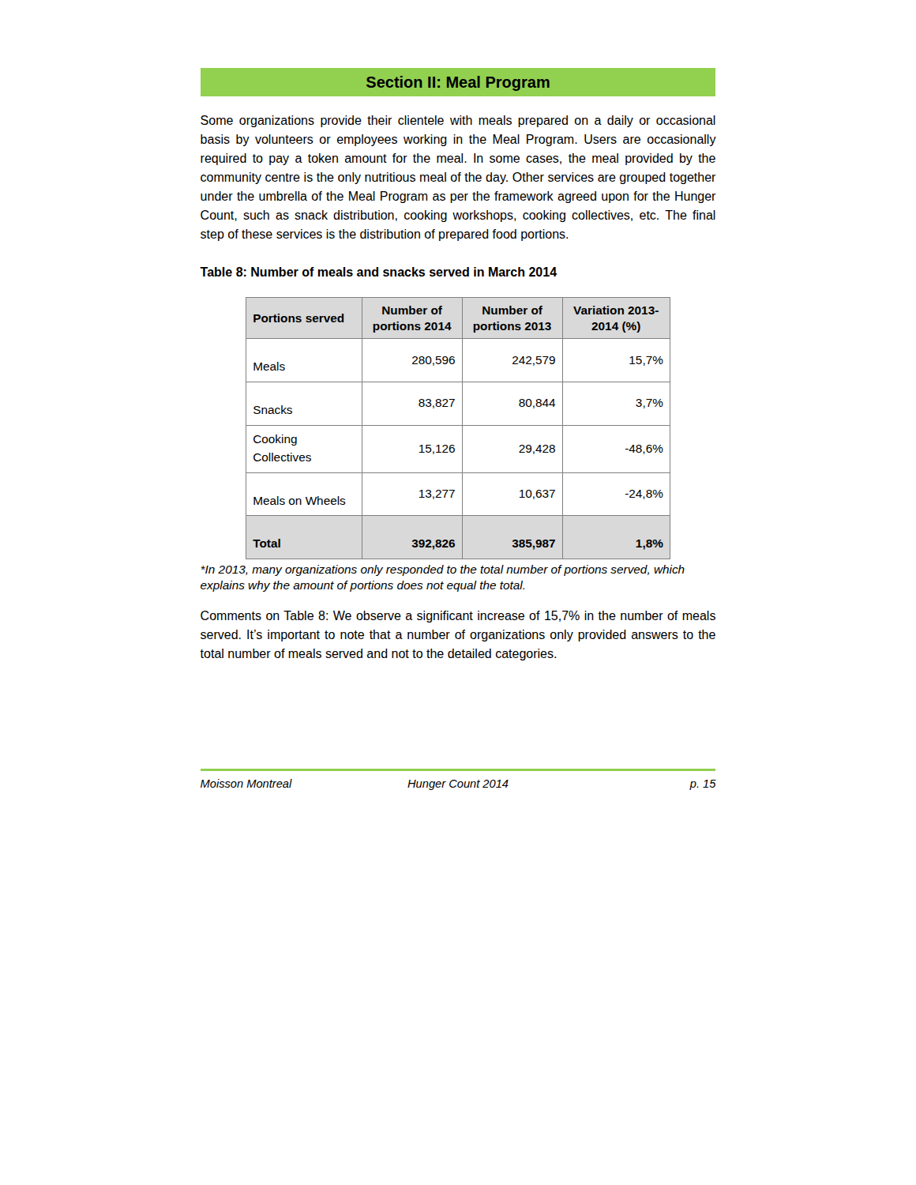Section II: Meal Program
Some organizations provide their clientele with meals prepared on a daily or occasional basis by volunteers or employees working in the Meal Program. Users are occasionally required to pay a token amount for the meal. In some cases, the meal provided by the community centre is the only nutritious meal of the day. Other services are grouped together under the umbrella of the Meal Program as per the framework agreed upon for the Hunger Count, such as snack distribution, cooking workshops, cooking collectives, etc. The final step of these services is the distribution of prepared food portions.
Table 8: Number of meals and snacks served in March 2014
| Portions served | Number of portions 2014 | Number of portions 2013 | Variation 2013- 2014 (%) |
| --- | --- | --- | --- |
| Meals | 280,596 | 242,579 | 15,7% |
| Snacks | 83,827 | 80,844 | 3,7% |
| Cooking Collectives | 15,126 | 29,428 | -48,6% |
| Meals on Wheels | 13,277 | 10,637 | -24,8% |
| Total | 392,826 | 385,987 | 1,8% |
*In 2013, many organizations only responded to the total number of portions served, which explains why the amount of portions does not equal the total.
Comments on Table 8: We observe a significant increase of 15,7% in the number of meals served. It’s important to note that a number of organizations only provided answers to the total number of meals served and not to the detailed categories.
Moisson Montreal Hunger Count 2014 p. 15